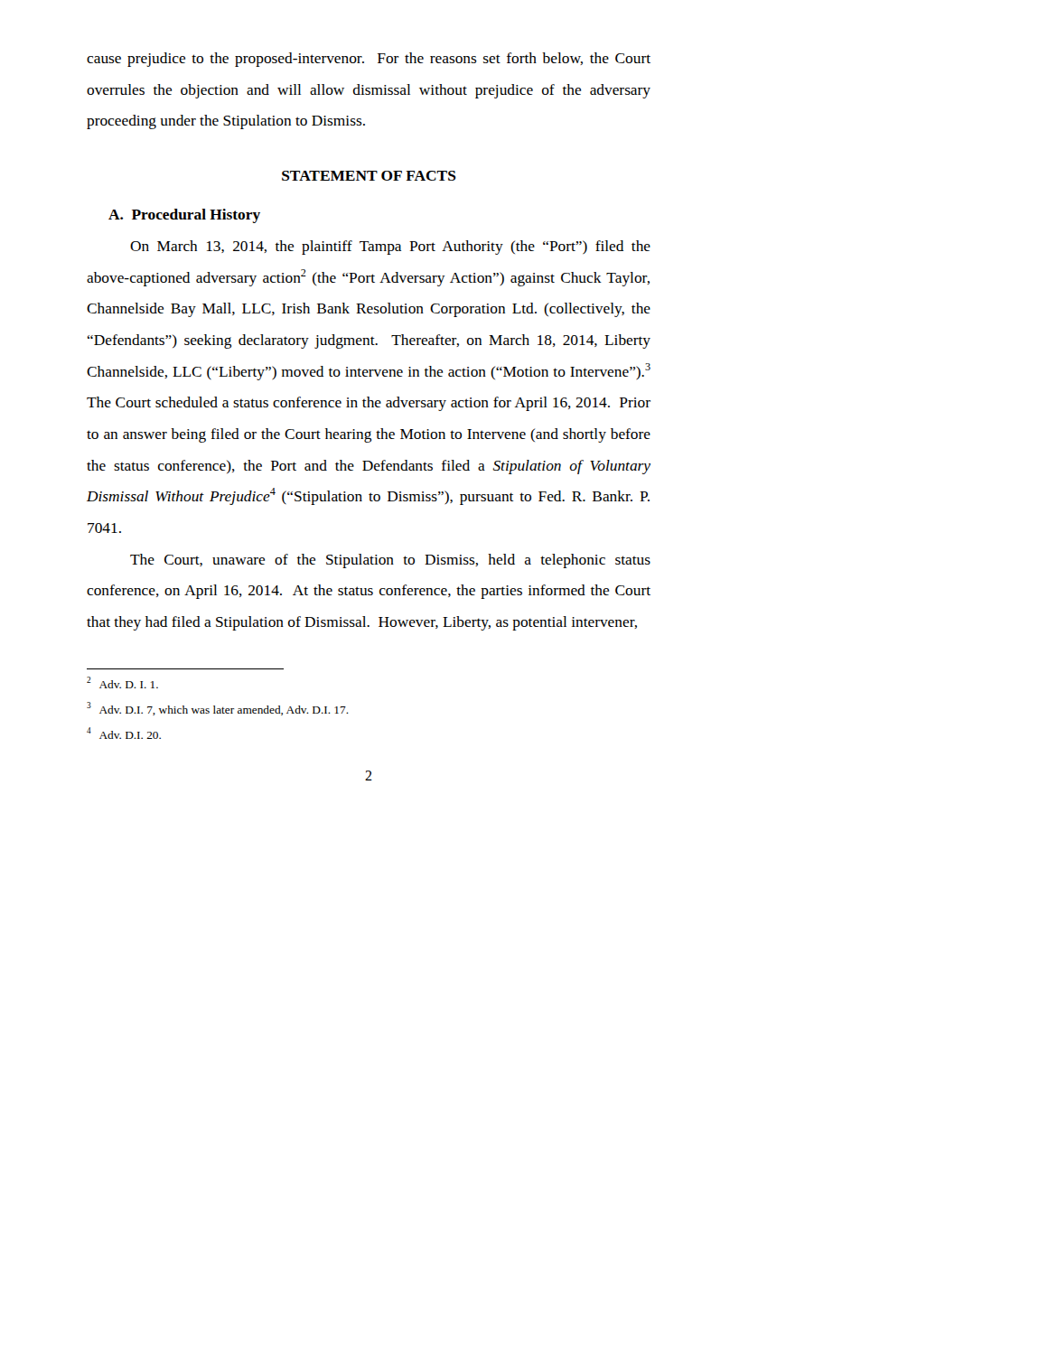cause prejudice to the proposed-intervenor. For the reasons set forth below, the Court overrules the objection and will allow dismissal without prejudice of the adversary proceeding under the Stipulation to Dismiss.
STATEMENT OF FACTS
A. Procedural History
On March 13, 2014, the plaintiff Tampa Port Authority (the “Port”) filed the above-captioned adversary action2 (the “Port Adversary Action”) against Chuck Taylor, Channelside Bay Mall, LLC, Irish Bank Resolution Corporation Ltd. (collectively, the “Defendants”) seeking declaratory judgment. Thereafter, on March 18, 2014, Liberty Channelside, LLC (“Liberty”) moved to intervene in the action (“Motion to Intervene”).3 The Court scheduled a status conference in the adversary action for April 16, 2014. Prior to an answer being filed or the Court hearing the Motion to Intervene (and shortly before the status conference), the Port and the Defendants filed a Stipulation of Voluntary Dismissal Without Prejudice4 (“Stipulation to Dismiss”), pursuant to Fed. R. Bankr. P. 7041.
The Court, unaware of the Stipulation to Dismiss, held a telephonic status conference, on April 16, 2014. At the status conference, the parties informed the Court that they had filed a Stipulation of Dismissal. However, Liberty, as potential intervener,
2 Adv. D. I. 1.
3 Adv. D.I. 7, which was later amended, Adv. D.I. 17.
4 Adv. D.I. 20.
2